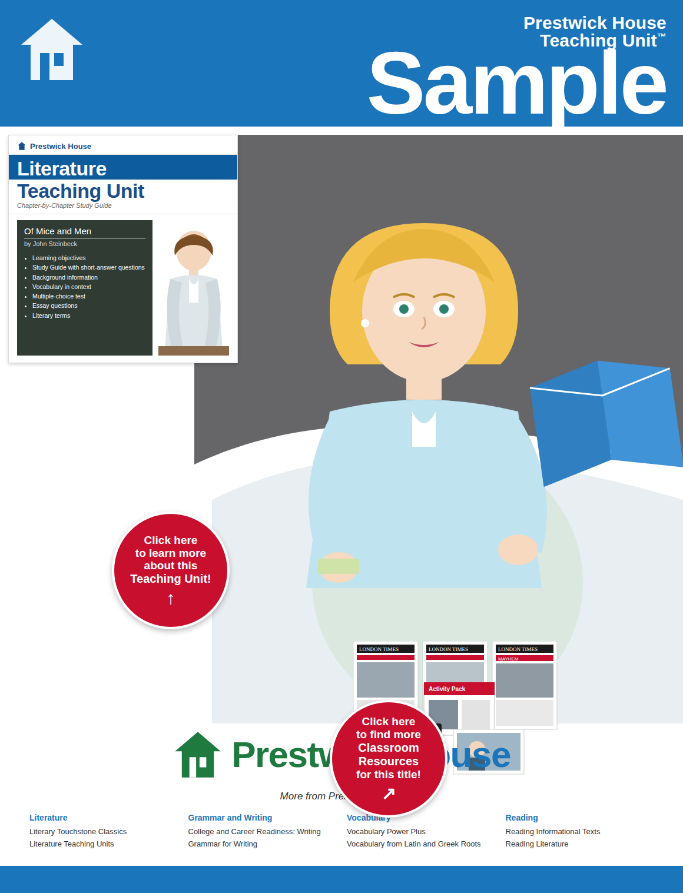Prestwick House
Teaching Unit™
Sample
Prestwick House
Literature
Teaching Unit
Chapter-by-Chapter Study Guide
Of Mice and Men
by John Steinbeck
Learning objectives
Study Guide with short-answer questions
Background information
Vocabulary in context
Multiple-choice test
Essay questions
Literary terms
Click here
to learn more
about this
Teaching Unit! ↑
LONDON TIMES LONDON TIMES LONDON TIMES MAYHEM Activity Pack
Click here
to find more
Classroom Resources for this title! ↗
Prestwick House
More from Prestwick House
Literature
Literary Touchstone Classics
Literature Teaching Units
Grammar and Writing
College and Career Readiness: Writing
Grammar for Writing
Vocabulary
Vocabulary Power Plus
Vocabulary from Latin and Greek Roots
Reading
Reading Informational Texts
Reading Literature